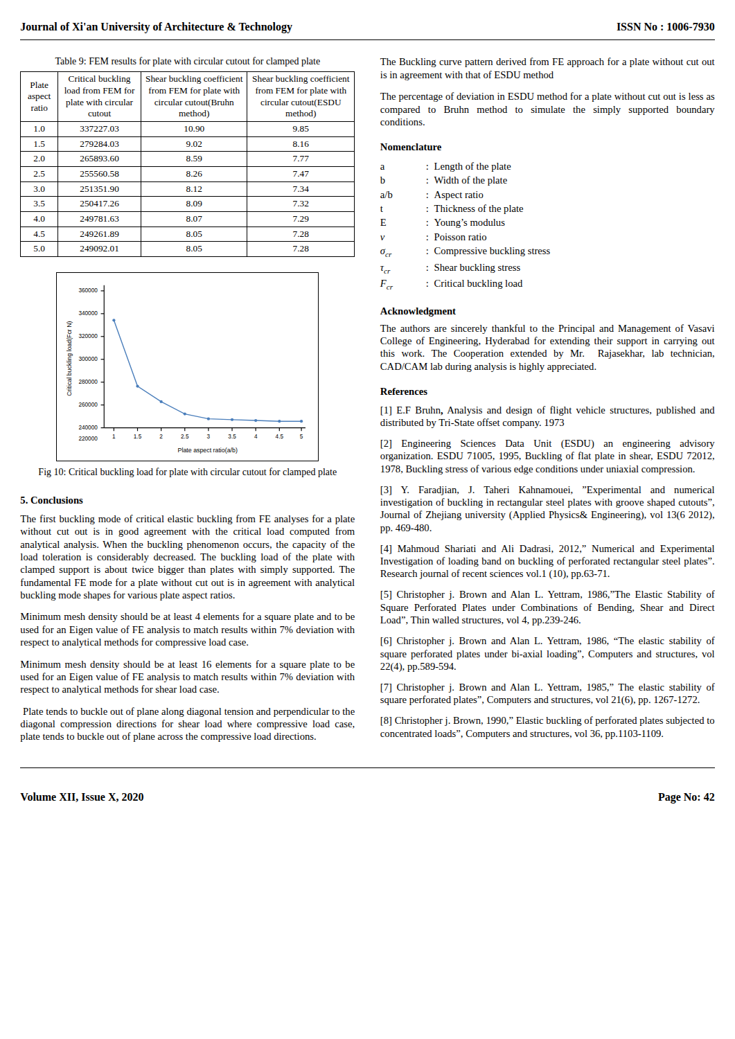Journal of Xi'an University of Architecture & Technology ISSN No : 1006-7930
Table 9: FEM results for plate with circular cutout for clamped plate
| Plate aspect ratio | Critical buckling load from FEM for plate with circular cutout | Shear buckling coefficient from FEM for plate with circular cutout(Bruhn method) | Shear buckling coefficient from FEM for plate with circular cutout(ESDU method) |
| --- | --- | --- | --- |
| 1.0 | 337227.03 | 10.90 | 9.85 |
| 1.5 | 279284.03 | 9.02 | 8.16 |
| 2.0 | 265893.60 | 8.59 | 7.77 |
| 2.5 | 255560.58 | 8.26 | 7.47 |
| 3.0 | 251351.90 | 8.12 | 7.34 |
| 3.5 | 250417.26 | 8.09 | 7.32 |
| 4.0 | 249781.63 | 8.07 | 7.29 |
| 4.5 | 249261.89 | 8.05 | 7.28 |
| 5.0 | 249092.01 | 8.05 | 7.28 |
360000 340000 320000 300000 280000 260000 240000 220000 1 1.5 2 2.5 3 3.5 4 4.5 5 Plate aspect ratio(a/b) Critical buckling load(Fcr N)
Fig 10: Critical buckling load for plate with circular cutout for clamped plate
5. Conclusions
The first buckling mode of critical elastic buckling from FE analyses for a plate without cut out is in good agreement with the critical load computed from analytical analysis. When the buckling phenomenon occurs, the capacity of the load toleration is considerably decreased. The buckling load of the plate with clamped support is about twice bigger than plates with simply supported. The fundamental FE mode for a plate without cut out is in agreement with analytical buckling mode shapes for various plate aspect ratios.
Minimum mesh density should be at least 4 elements for a square plate and to be used for an Eigen value of FE analysis to match results within 7% deviation with respect to analytical methods for compressive load case.
Minimum mesh density should be at least 16 elements for a square plate to be used for an Eigen value of FE analysis to match results within 7% deviation with respect to analytical methods for shear load case.
Plate tends to buckle out of plane along diagonal tension and perpendicular to the diagonal compression directions for shear load where compressive load case, plate tends to buckle out of plane across the compressive load directions.
The Buckling curve pattern derived from FE approach for a plate without cut out is in agreement with that of ESDU method
The percentage of deviation in ESDU method for a plate without cut out is less as compared to Bruhn method to simulate the simply supported boundary conditions.
Nomenclature
| a | : | Length of the plate |
| b | : | Width of the plate |
| a/b | : | Aspect ratio |
| t | : | Thickness of the plate |
| E | : | Young’s modulus |
| ν | : | Poisson ratio |
| σ cr | : | Compressive buckling stress |
| τ cr | : | Shear buckling stress |
| F cr | : | Critical buckling load |
Acknowledgment
The authors are sincerely thankful to the Principal and Management of Vasavi College of Engineering, Hyderabad for extending their support in carrying out this work. The Cooperation extended by Mr. Rajasekhar, lab technician, CAD/CAM lab during analysis is highly appreciated.
References
[1] E.F Bruhn, Analysis and design of flight vehicle structures, published and distributed by Tri-State offset company. 1973
[2] Engineering Sciences Data Unit (ESDU) an engineering advisory organization. ESDU 71005, 1995, Buckling of flat plate in shear, ESDU 72012, 1978, Buckling stress of various edge conditions under uniaxial compression.
[3] Y. Faradjian, J. Taheri Kahnamouei, ”Experimental and numerical investigation of buckling in rectangular steel plates with groove shaped cutouts”, Journal of Zhejiang university (Applied Physics& Engineering), vol 13(6 2012), pp. 469-480.
[4] Mahmoud Shariati and Ali Dadrasi, 2012,” Numerical and Experimental Investigation of loading band on buckling of perforated rectangular steel plates”. Research journal of recent sciences vol.1 (10), pp.63-71.
[5] Christopher j. Brown and Alan L. Yettram, 1986,”The Elastic Stability of Square Perforated Plates under Combinations of Bending, Shear and Direct Load”, Thin walled structures, vol 4, pp.239-246.
[6] Christopher j. Brown and Alan L. Yettram, 1986, “The elastic stability of square perforated plates under bi-axial loading”, Computers and structures, vol 22(4), pp.589-594.
[7] Christopher j. Brown and Alan L. Yettram, 1985,” The elastic stability of square perforated plates”, Computers and structures, vol 21(6), pp. 1267-1272.
[8] Christopher j. Brown, 1990,” Elastic buckling of perforated plates subjected to concentrated loads”, Computers and structures, vol 36, pp.1103-1109.
Volume XII, Issue X, 2020 Page No: 42